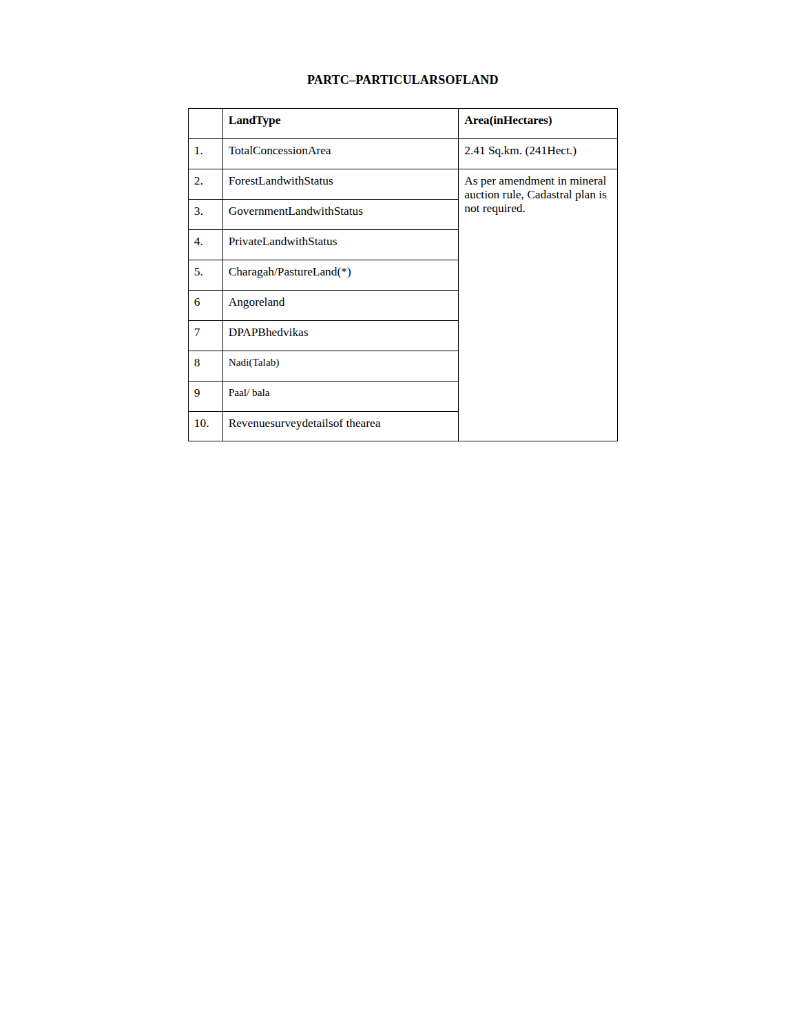PARTC–PARTICULARSOFLAND
| | LandType | Area(inHectares) |
| --- | --- | --- |
| 1. | TotalConcessionArea | 2.41 Sq.km. (241Hect.) |
| 2. | ForestLandwithStatus | As per amendment in mineral auction rule, Cadastral plan is not required. |
| 3. | GovernmentLandwithStatus |
| 4. | PrivateLandwithStatus |
| 5. | Charagah/PastureLand(*) |
| 6 | Angoreland |
| 7 | DPAPBhedvikas |
| 8 | Nadi(Talab) |
| 9 | Paal/ bala |
| 10. | Revenuesurveydetailsof thearea |